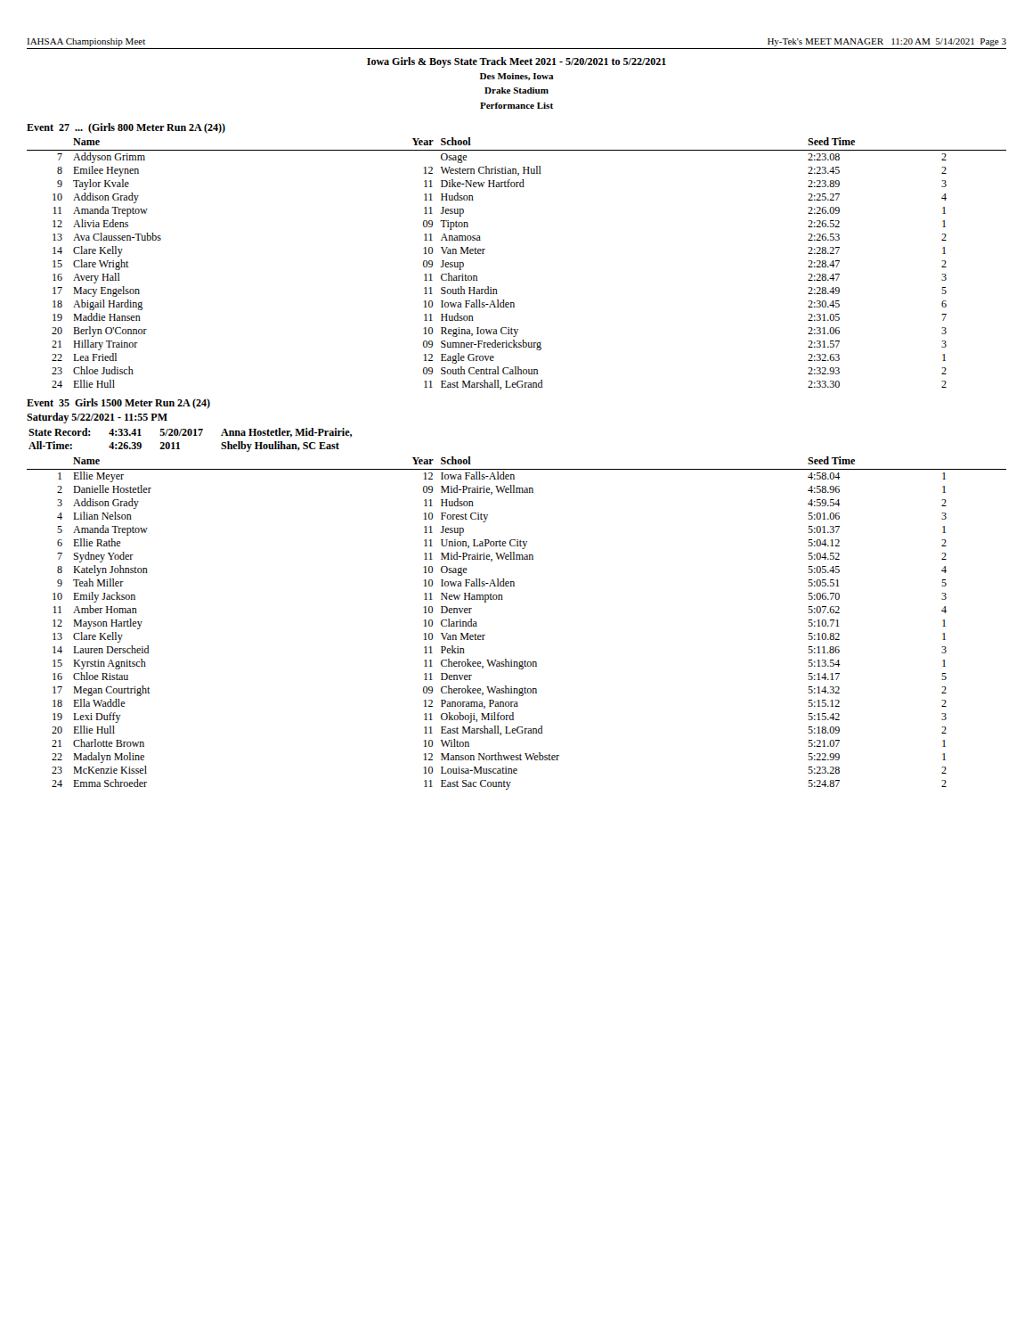IAHSAA Championship Meet
Hy-Tek's MEET MANAGER 11:20 AM 5/14/2021 Page 3
Iowa Girls & Boys State Track Meet 2021 - 5/20/2021 to 5/22/2021
Des Moines, Iowa
Drake Stadium
Performance List
Event 27 ... (Girls 800 Meter Run 2A (24))
| | Name | Year | School | Seed Time | |
| --- | --- | --- | --- | --- | --- |
| 7 | Addyson Grimm | | Osage | 2:23.08 | 2 |
| 8 | Emilee Heynen | 12 | Western Christian, Hull | 2:23.45 | 2 |
| 9 | Taylor Kvale | 11 | Dike-New Hartford | 2:23.89 | 3 |
| 10 | Addison Grady | 11 | Hudson | 2:25.27 | 4 |
| 11 | Amanda Treptow | 11 | Jesup | 2:26.09 | 1 |
| 12 | Alivia Edens | 09 | Tipton | 2:26.52 | 1 |
| 13 | Ava Claussen-Tubbs | 11 | Anamosa | 2:26.53 | 2 |
| 14 | Clare Kelly | 10 | Van Meter | 2:28.27 | 1 |
| 15 | Clare Wright | 09 | Jesup | 2:28.47 | 2 |
| 16 | Avery Hall | 11 | Chariton | 2:28.47 | 3 |
| 17 | Macy Engelson | 11 | South Hardin | 2:28.49 | 5 |
| 18 | Abigail Harding | 10 | Iowa Falls-Alden | 2:30.45 | 6 |
| 19 | Maddie Hansen | 11 | Hudson | 2:31.05 | 7 |
| 20 | Berlyn O'Connor | 10 | Regina, Iowa City | 2:31.06 | 3 |
| 21 | Hillary Trainor | 09 | Sumner-Fredericksburg | 2:31.57 | 3 |
| 22 | Lea Friedl | 12 | Eagle Grove | 2:32.63 | 1 |
| 23 | Chloe Judisch | 09 | South Central Calhoun | 2:32.93 | 2 |
| 24 | Ellie Hull | 11 | East Marshall, LeGrand | 2:33.30 | 2 |
Event 35 Girls 1500 Meter Run 2A (24)
Saturday 5/22/2021 - 11:55 PM
| State Record: | 4:33.41 | 5/20/2017 | Anna Hostetler, Mid-Prairie, |
| All-Time: | 4:26.39 | 2011 | Shelby Houlihan, SC East |
| | Name | Year | School | Seed Time | |
| --- | --- | --- | --- | --- | --- |
| 1 | Ellie Meyer | 12 | Iowa Falls-Alden | 4:58.04 | 1 |
| 2 | Danielle Hostetler | 09 | Mid-Prairie, Wellman | 4:58.96 | 1 |
| 3 | Addison Grady | 11 | Hudson | 4:59.54 | 2 |
| 4 | Lilian Nelson | 10 | Forest City | 5:01.06 | 3 |
| 5 | Amanda Treptow | 11 | Jesup | 5:01.37 | 1 |
| 6 | Ellie Rathe | 11 | Union, LaPorte City | 5:04.12 | 2 |
| 7 | Sydney Yoder | 11 | Mid-Prairie, Wellman | 5:04.52 | 2 |
| 8 | Katelyn Johnston | 10 | Osage | 5:05.45 | 4 |
| 9 | Teah Miller | 10 | Iowa Falls-Alden | 5:05.51 | 5 |
| 10 | Emily Jackson | 11 | New Hampton | 5:06.70 | 3 |
| 11 | Amber Homan | 10 | Denver | 5:07.62 | 4 |
| 12 | Mayson Hartley | 10 | Clarinda | 5:10.71 | 1 |
| 13 | Clare Kelly | 10 | Van Meter | 5:10.82 | 1 |
| 14 | Lauren Derscheid | 11 | Pekin | 5:11.86 | 3 |
| 15 | Kyrstin Agnitsch | 11 | Cherokee, Washington | 5:13.54 | 1 |
| 16 | Chloe Ristau | 11 | Denver | 5:14.17 | 5 |
| 17 | Megan Courtright | 09 | Cherokee, Washington | 5:14.32 | 2 |
| 18 | Ella Waddle | 12 | Panorama, Panora | 5:15.12 | 2 |
| 19 | Lexi Duffy | 11 | Okoboji, Milford | 5:15.42 | 3 |
| 20 | Ellie Hull | 11 | East Marshall, LeGrand | 5:18.09 | 2 |
| 21 | Charlotte Brown | 10 | Wilton | 5:21.07 | 1 |
| 22 | Madalyn Moline | 12 | Manson Northwest Webster | 5:22.99 | 1 |
| 23 | McKenzie Kissel | 10 | Louisa-Muscatine | 5:23.28 | 2 |
| 24 | Emma Schroeder | 11 | East Sac County | 5:24.87 | 2 |